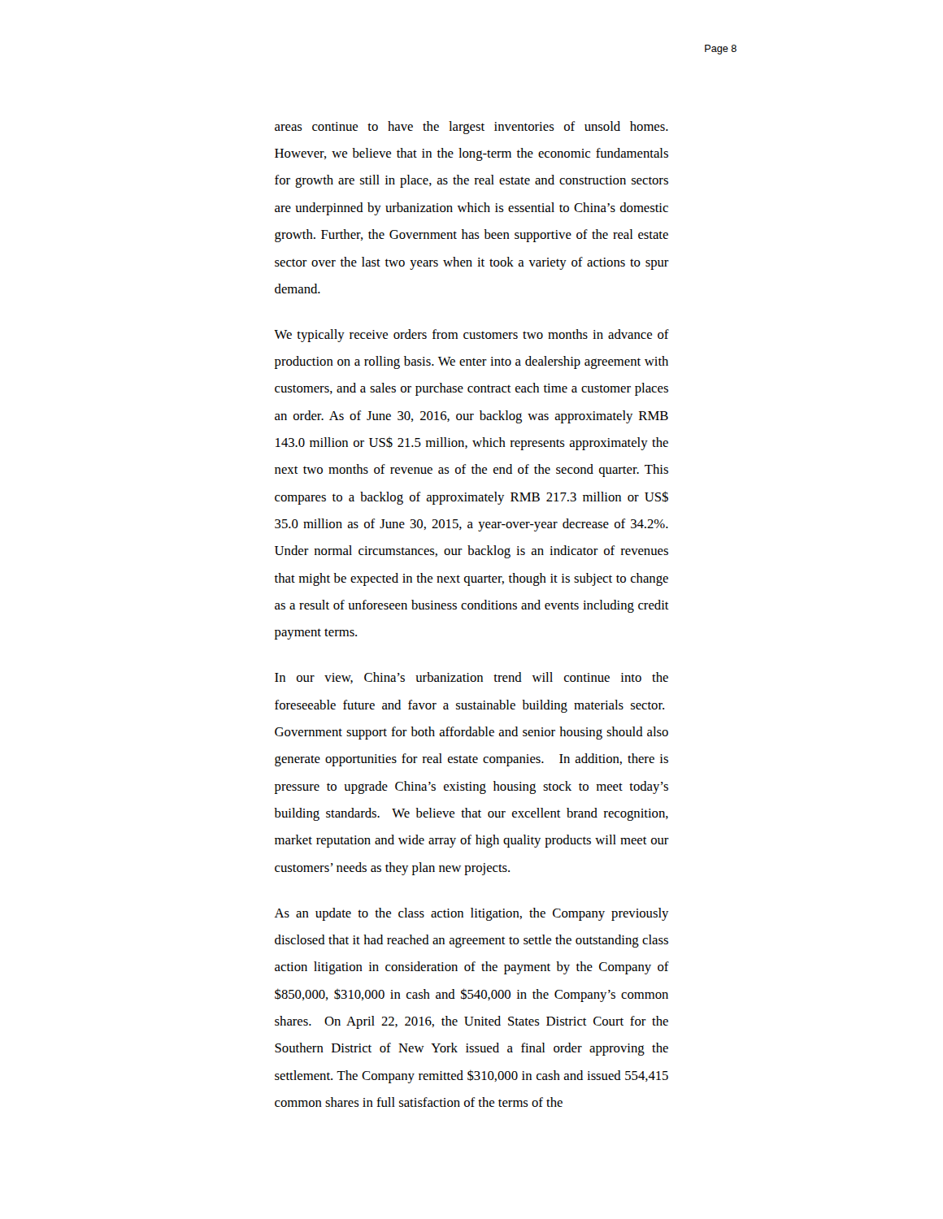Page 8
areas continue to have the largest inventories of unsold homes. However, we believe that in the long-term the economic fundamentals for growth are still in place, as the real estate and construction sectors are underpinned by urbanization which is essential to China’s domestic growth. Further, the Government has been supportive of the real estate sector over the last two years when it took a variety of actions to spur demand.
We typically receive orders from customers two months in advance of production on a rolling basis. We enter into a dealership agreement with customers, and a sales or purchase contract each time a customer places an order. As of June 30, 2016, our backlog was approximately RMB 143.0 million or US$ 21.5 million, which represents approximately the next two months of revenue as of the end of the second quarter. This compares to a backlog of approximately RMB 217.3 million or US$ 35.0 million as of June 30, 2015, a year-over-year decrease of 34.2%. Under normal circumstances, our backlog is an indicator of revenues that might be expected in the next quarter, though it is subject to change as a result of unforeseen business conditions and events including credit payment terms.
In our view, China’s urbanization trend will continue into the foreseeable future and favor a sustainable building materials sector. Government support for both affordable and senior housing should also generate opportunities for real estate companies. In addition, there is pressure to upgrade China’s existing housing stock to meet today’s building standards. We believe that our excellent brand recognition, market reputation and wide array of high quality products will meet our customers’ needs as they plan new projects.
As an update to the class action litigation, the Company previously disclosed that it had reached an agreement to settle the outstanding class action litigation in consideration of the payment by the Company of $850,000, $310,000 in cash and $540,000 in the Company’s common shares. On April 22, 2016, the United States District Court for the Southern District of New York issued a final order approving the settlement. The Company remitted $310,000 in cash and issued 554,415 common shares in full satisfaction of the terms of the